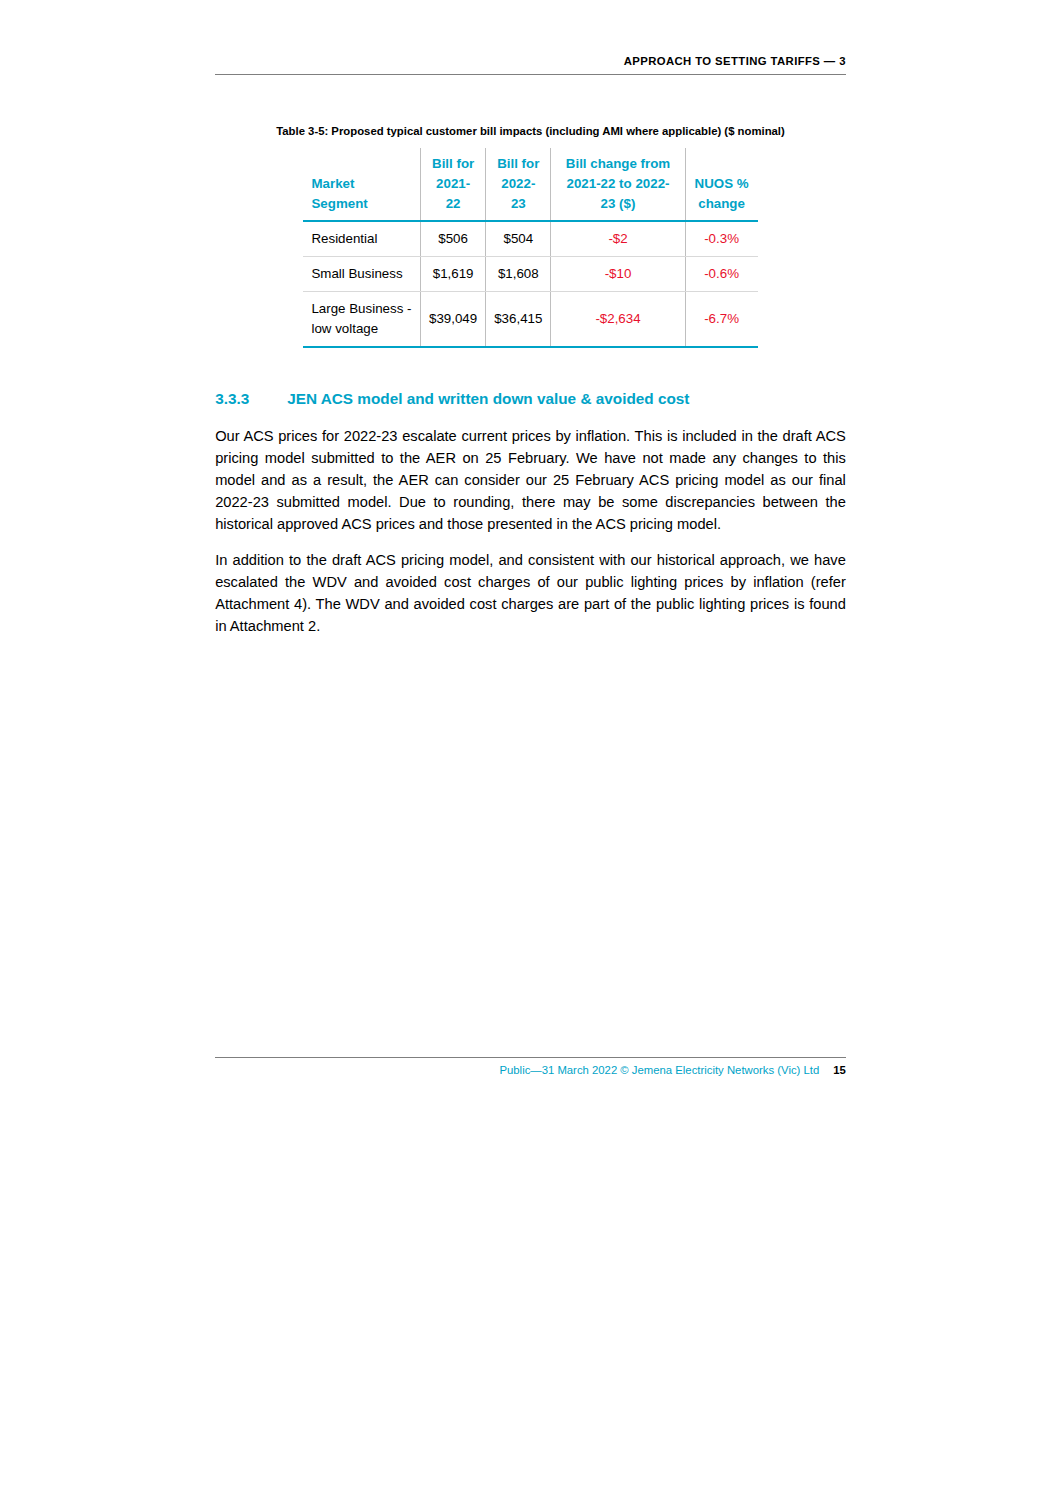APPROACH TO SETTING TARIFFS — 3
Table 3-5: Proposed typical customer bill impacts (including AMI where applicable) ($ nominal)
| Market Segment | Bill for 2021-22 | Bill for 2022-23 | Bill change from 2021-22 to 2022-23 ($) | NUOS % change |
| --- | --- | --- | --- | --- |
| Residential | $506 | $504 | -$2 | -0.3% |
| Small Business | $1,619 | $1,608 | -$10 | -0.6% |
| Large Business - low voltage | $39,049 | $36,415 | -$2,634 | -6.7% |
3.3.3 JEN ACS model and written down value & avoided cost
Our ACS prices for 2022-23 escalate current prices by inflation. This is included in the draft ACS pricing model submitted to the AER on 25 February. We have not made any changes to this model and as a result, the AER can consider our 25 February ACS pricing model as our final 2022-23 submitted model. Due to rounding, there may be some discrepancies between the historical approved ACS prices and those presented in the ACS pricing model.
In addition to the draft ACS pricing model, and consistent with our historical approach, we have escalated the WDV and avoided cost charges of our public lighting prices by inflation (refer Attachment 4). The WDV and avoided cost charges are part of the public lighting prices is found in Attachment 2.
Public—31 March 2022 © Jemena Electricity Networks (Vic) Ltd15